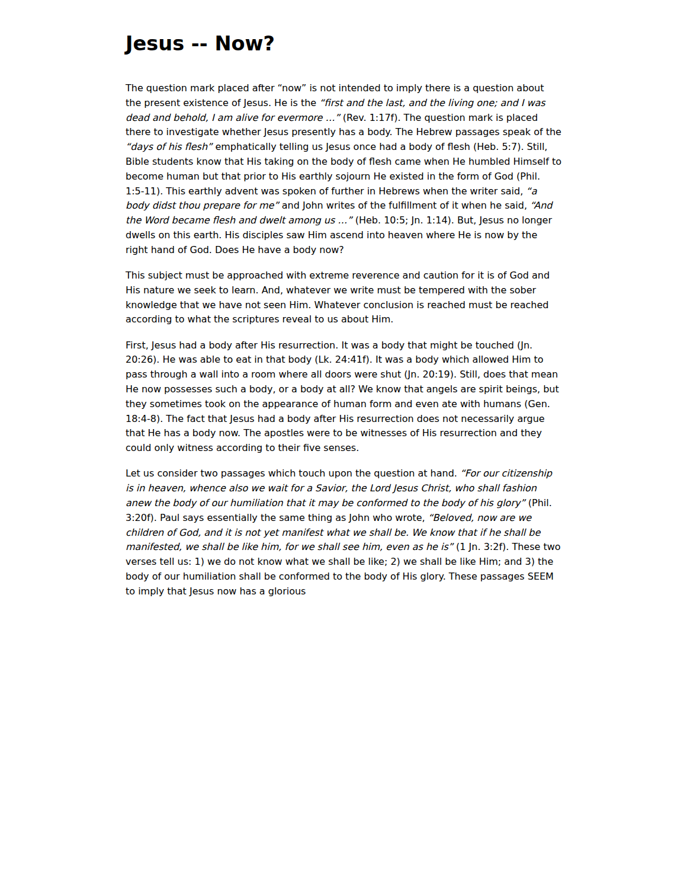Jesus -- Now?
The question mark placed after “now” is not intended to imply there is a question about the present existence of Jesus. He is the “first and the last, and the living one; and I was dead and behold, I am alive for evermore …” (Rev. 1:17f). The question mark is placed there to investigate whether Jesus presently has a body. The Hebrew passages speak of the “days of his flesh” emphatically telling us Jesus once had a body of flesh (Heb. 5:7). Still, Bible students know that His taking on the body of flesh came when He humbled Himself to become human but that prior to His earthly sojourn He existed in the form of God (Phil. 1:5-11). This earthly advent was spoken of further in Hebrews when the writer said, “a body didst thou prepare for me” and John writes of the fulfillment of it when he said, “And the Word became flesh and dwelt among us …” (Heb. 10:5; Jn. 1:14). But, Jesus no longer dwells on this earth. His disciples saw Him ascend into heaven where He is now by the right hand of God. Does He have a body now?
This subject must be approached with extreme reverence and caution for it is of God and His nature we seek to learn. And, whatever we write must be tempered with the sober knowledge that we have not seen Him. Whatever conclusion is reached must be reached according to what the scriptures reveal to us about Him.
First, Jesus had a body after His resurrection. It was a body that might be touched (Jn. 20:26). He was able to eat in that body (Lk. 24:41f). It was a body which allowed Him to pass through a wall into a room where all doors were shut (Jn. 20:19). Still, does that mean He now possesses such a body, or a body at all? We know that angels are spirit beings, but they sometimes took on the appearance of human form and even ate with humans (Gen. 18:4-8). The fact that Jesus had a body after His resurrection does not necessarily argue that He has a body now. The apostles were to be witnesses of His resurrection and they could only witness according to their five senses.
Let us consider two passages which touch upon the question at hand. “For our citizenship is in heaven, whence also we wait for a Savior, the Lord Jesus Christ, who shall fashion anew the body of our humiliation that it may be conformed to the body of his glory” (Phil. 3:20f). Paul says essentially the same thing as John who wrote, “Beloved, now are we children of God, and it is not yet manifest what we shall be. We know that if he shall be manifested, we shall be like him, for we shall see him, even as he is” (1 Jn. 3:2f). These two verses tell us: 1) we do not know what we shall be like; 2) we shall be like Him; and 3) the body of our humiliation shall be conformed to the body of His glory. These passages SEEM to imply that Jesus now has a glorious